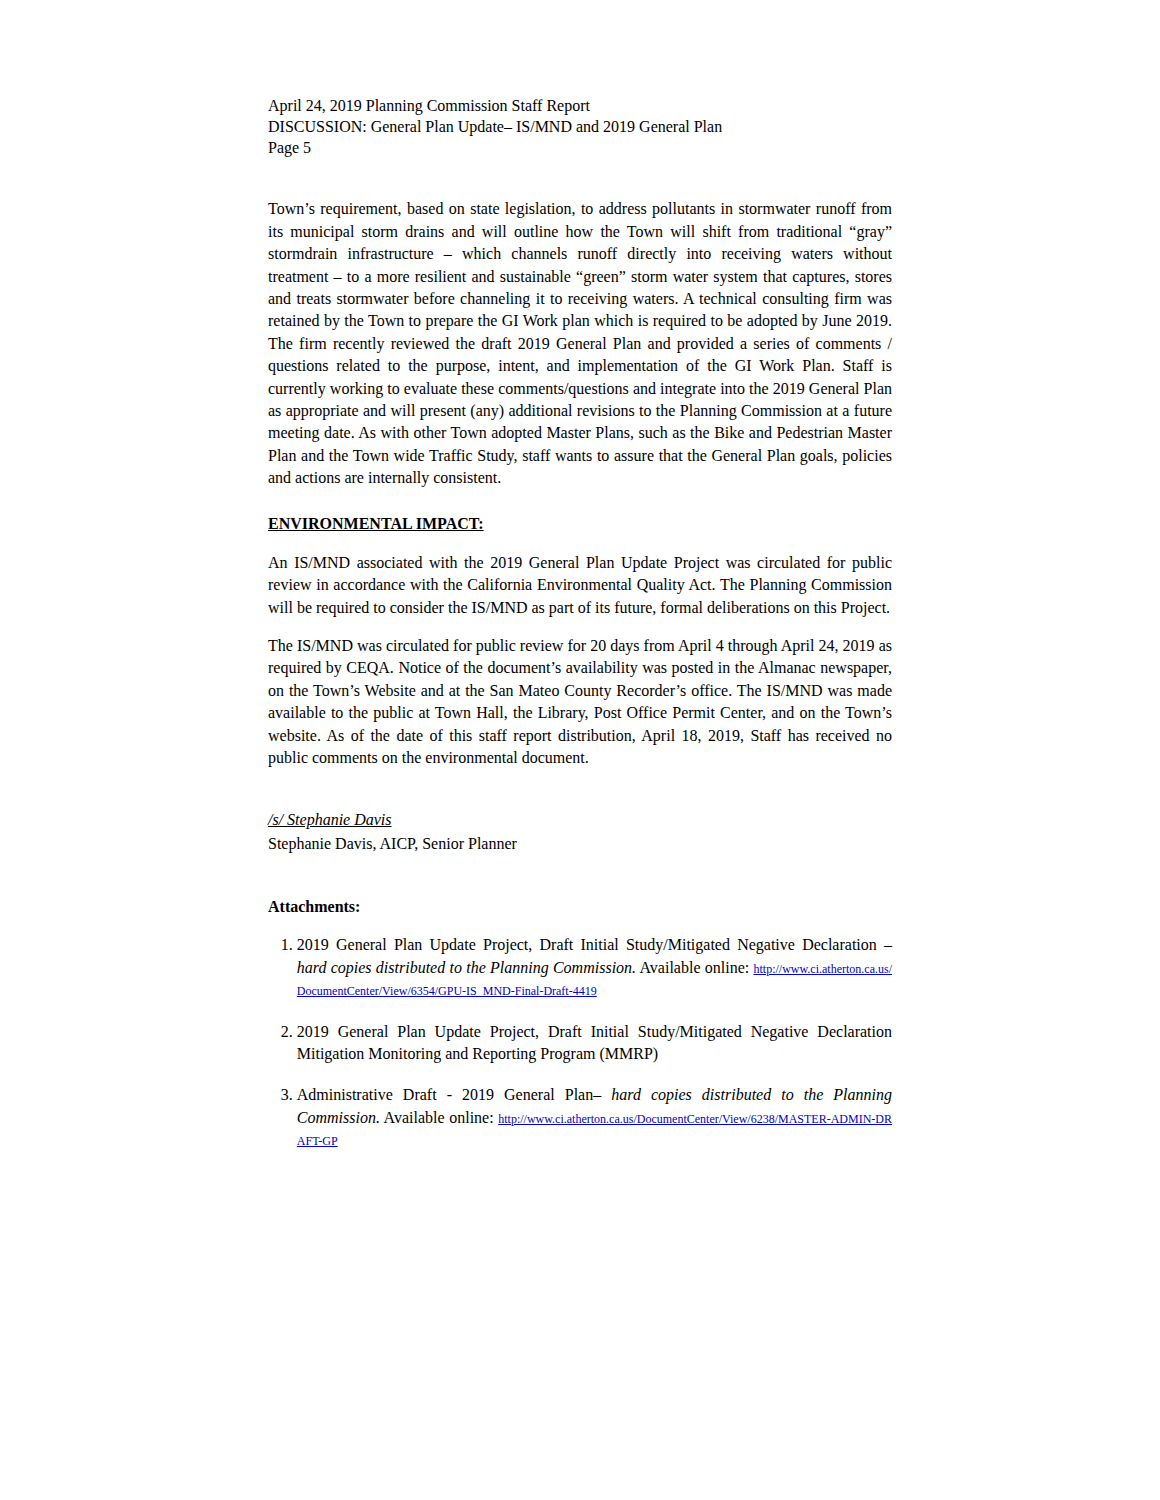April 24, 2019 Planning Commission Staff Report
DISCUSSION: General Plan Update– IS/MND and 2019 General Plan
Page 5
Town’s requirement, based on state legislation, to address pollutants in stormwater runoff from its municipal storm drains and will outline how the Town will shift from traditional “gray” stormdrain infrastructure – which channels runoff directly into receiving waters without treatment – to a more resilient and sustainable “green” storm water system that captures, stores and treats stormwater before channeling it to receiving waters. A technical consulting firm was retained by the Town to prepare the GI Work plan which is required to be adopted by June 2019. The firm recently reviewed the draft 2019 General Plan and provided a series of comments / questions related to the purpose, intent, and implementation of the GI Work Plan. Staff is currently working to evaluate these comments/questions and integrate into the 2019 General Plan as appropriate and will present (any) additional revisions to the Planning Commission at a future meeting date. As with other Town adopted Master Plans, such as the Bike and Pedestrian Master Plan and the Town wide Traffic Study, staff wants to assure that the General Plan goals, policies and actions are internally consistent.
Environmental Impact:
An IS/MND associated with the 2019 General Plan Update Project was circulated for public review in accordance with the California Environmental Quality Act. The Planning Commission will be required to consider the IS/MND as part of its future, formal deliberations on this Project.
The IS/MND was circulated for public review for 20 days from April 4 through April 24, 2019 as required by CEQA. Notice of the document’s availability was posted in the Almanac newspaper, on the Town’s Website and at the San Mateo County Recorder’s office. The IS/MND was made available to the public at Town Hall, the Library, Post Office Permit Center, and on the Town’s website. As of the date of this staff report distribution, April 18, 2019, Staff has received no public comments on the environmental document.
/s/ Stephanie Davis
Stephanie Davis, AICP, Senior Planner
Attachments:
2019 General Plan Update Project, Draft Initial Study/Mitigated Negative Declaration – hard copies distributed to the Planning Commission. Available online: http://www.ci.atherton.ca.us/DocumentCenter/View/6354/GPU-IS_MND-Final-Draft-4419
2019 General Plan Update Project, Draft Initial Study/Mitigated Negative Declaration Mitigation Monitoring and Reporting Program (MMRP)
Administrative Draft - 2019 General Plan– hard copies distributed to the Planning Commission. Available online: http://www.ci.atherton.ca.us/DocumentCenter/View/6238/MASTER-ADMIN-DRAFT-GP